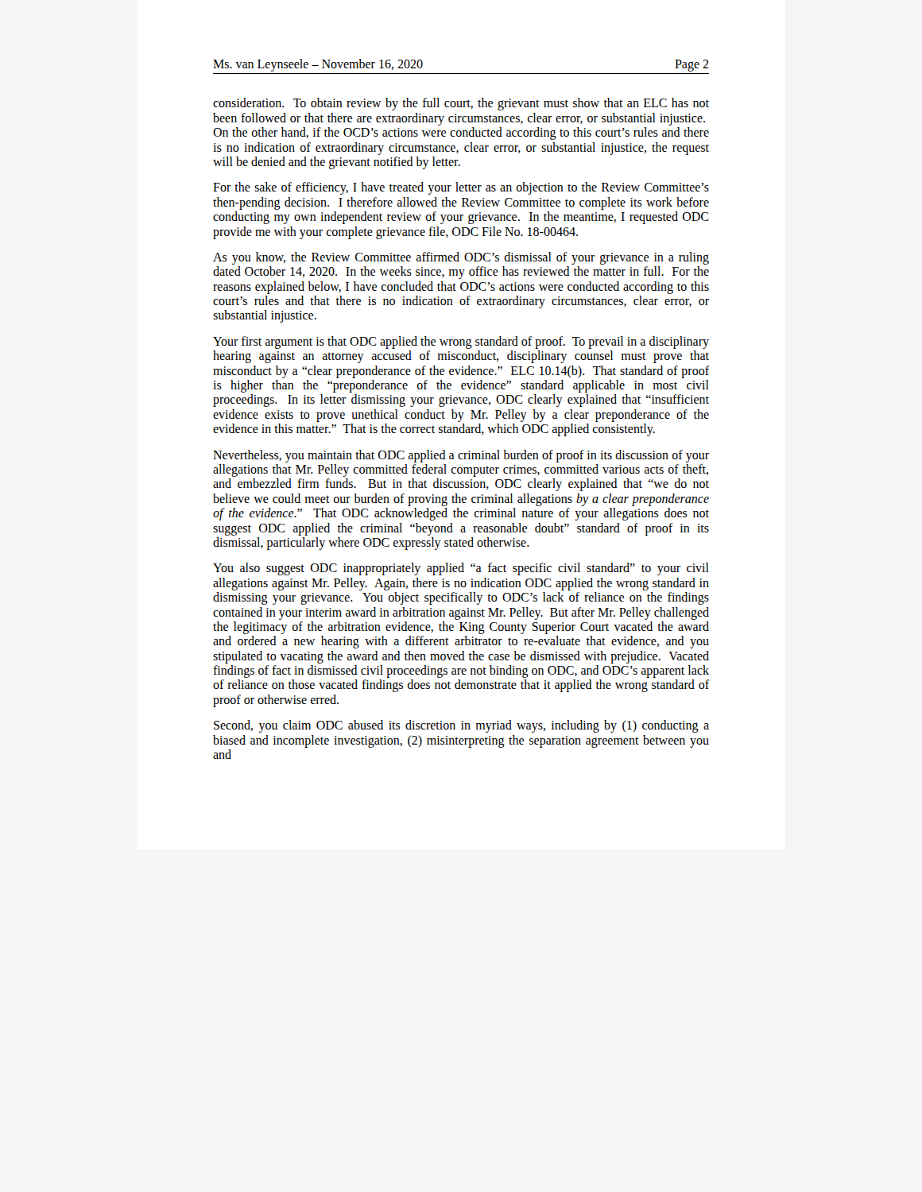Ms. van Leynseele – November 16, 2020
Page 2
consideration. To obtain review by the full court, the grievant must show that an ELC has not been followed or that there are extraordinary circumstances, clear error, or substantial injustice. On the other hand, if the OCD’s actions were conducted according to this court’s rules and there is no indication of extraordinary circumstance, clear error, or substantial injustice, the request will be denied and the grievant notified by letter.
For the sake of efficiency, I have treated your letter as an objection to the Review Committee’s then-pending decision. I therefore allowed the Review Committee to complete its work before conducting my own independent review of your grievance. In the meantime, I requested ODC provide me with your complete grievance file, ODC File No. 18-00464.
As you know, the Review Committee affirmed ODC’s dismissal of your grievance in a ruling dated October 14, 2020. In the weeks since, my office has reviewed the matter in full. For the reasons explained below, I have concluded that ODC’s actions were conducted according to this court’s rules and that there is no indication of extraordinary circumstances, clear error, or substantial injustice.
Your first argument is that ODC applied the wrong standard of proof. To prevail in a disciplinary hearing against an attorney accused of misconduct, disciplinary counsel must prove that misconduct by a “clear preponderance of the evidence.” ELC 10.14(b). That standard of proof is higher than the “preponderance of the evidence” standard applicable in most civil proceedings. In its letter dismissing your grievance, ODC clearly explained that “insufficient evidence exists to prove unethical conduct by Mr. Pelley by a clear preponderance of the evidence in this matter.” That is the correct standard, which ODC applied consistently.
Nevertheless, you maintain that ODC applied a criminal burden of proof in its discussion of your allegations that Mr. Pelley committed federal computer crimes, committed various acts of theft, and embezzled firm funds. But in that discussion, ODC clearly explained that “we do not believe we could meet our burden of proving the criminal allegations by a clear preponderance of the evidence.” That ODC acknowledged the criminal nature of your allegations does not suggest ODC applied the criminal “beyond a reasonable doubt” standard of proof in its dismissal, particularly where ODC expressly stated otherwise.
You also suggest ODC inappropriately applied “a fact specific civil standard” to your civil allegations against Mr. Pelley. Again, there is no indication ODC applied the wrong standard in dismissing your grievance. You object specifically to ODC’s lack of reliance on the findings contained in your interim award in arbitration against Mr. Pelley. But after Mr. Pelley challenged the legitimacy of the arbitration evidence, the King County Superior Court vacated the award and ordered a new hearing with a different arbitrator to re-evaluate that evidence, and you stipulated to vacating the award and then moved the case be dismissed with prejudice. Vacated findings of fact in dismissed civil proceedings are not binding on ODC, and ODC’s apparent lack of reliance on those vacated findings does not demonstrate that it applied the wrong standard of proof or otherwise erred.
Second, you claim ODC abused its discretion in myriad ways, including by (1) conducting a biased and incomplete investigation, (2) misinterpreting the separation agreement between you and